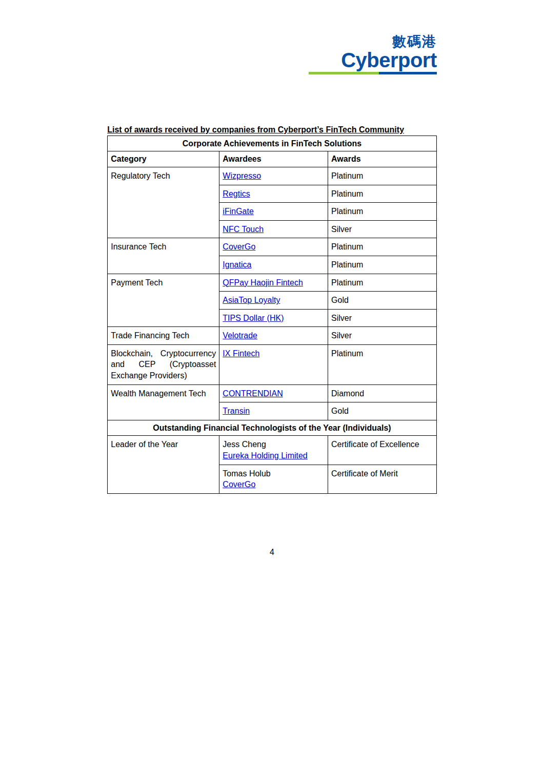數碼港 Cyberport
List of awards received by companies from Cyberport’s FinTech Community
| Corporate Achievements in FinTech Solutions |
| Category | Awardees | Awards |
| Regulatory Tech | Wizpresso | Platinum |
| Regtics | Platinum |
| iFinGate | Platinum |
| NFC Touch | Silver |
| Insurance Tech | CoverGo | Platinum |
| Ignatica | Platinum |
| Payment Tech | QFPay Haojin Fintech | Platinum |
| AsiaTop Loyalty | Gold |
| TIPS Dollar (HK) | Silver |
| Trade Financing Tech | Velotrade | Silver |
| Blockchain, Cryptocurrency and CEP (Cryptoasset Exchange Providers) | IX Fintech | Platinum |
| Wealth Management Tech | CONTRENDIAN | Diamond |
| Transin | Gold |
| Outstanding Financial Technologists of the Year (Individuals) |
| Leader of the Year | Jess Cheng Eureka Holding Limited | Certificate of Excellence |
| Tomas Holub CoverGo | Certificate of Merit |
4